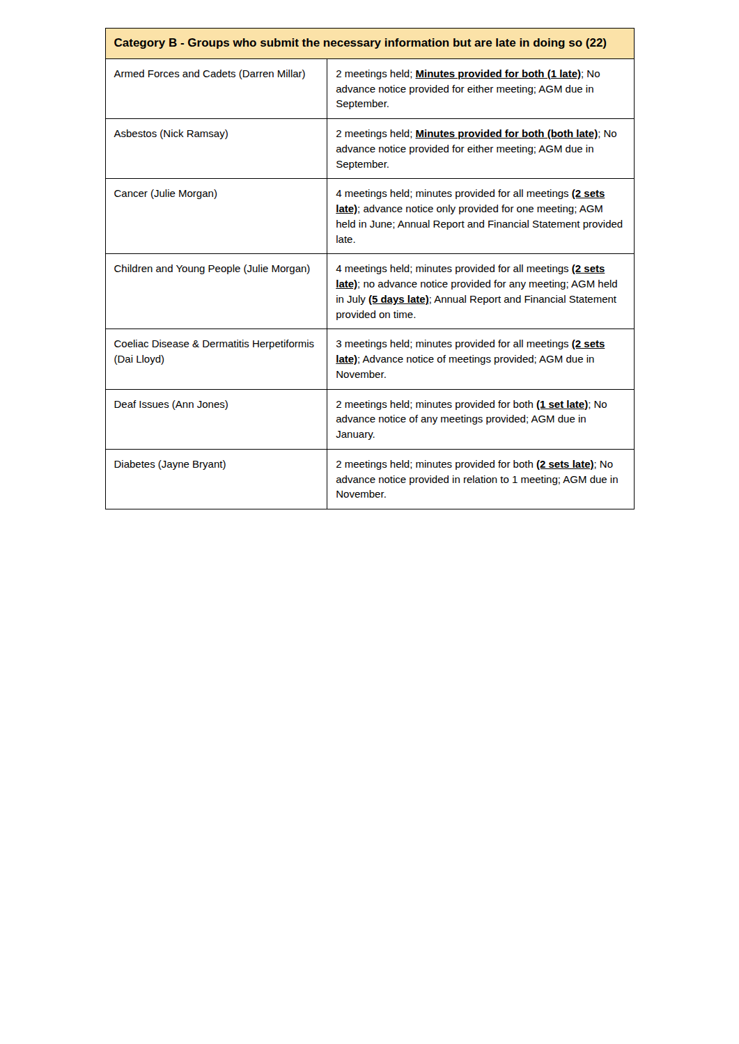Category B - Groups who submit the necessary information but are late in doing so (22)
| Armed Forces and Cadets (Darren Millar) | 2 meetings held; Minutes provided for both (1 late) ; No advance notice provided for either meeting; AGM due in September. |
| Asbestos (Nick Ramsay) | 2 meetings held; Minutes provided for both (both late) ; No advance notice provided for either meeting; AGM due in September. |
| Cancer (Julie Morgan) | 4 meetings held; minutes provided for all meetings (2 sets late) ; advance notice only provided for one meeting; AGM held in June; Annual Report and Financial Statement provided late. |
| Children and Young People (Julie Morgan) | 4 meetings held; minutes provided for all meetings (2 sets late) ; no advance notice provided for any meeting; AGM held in July (5 days late) ; Annual Report and Financial Statement provided on time. |
| Coeliac Disease & Dermatitis Herpetiformis (Dai Lloyd) | 3 meetings held; minutes provided for all meetings (2 sets late) ; Advance notice of meetings provided; AGM due in November. |
| Deaf Issues (Ann Jones) | 2 meetings held; minutes provided for both (1 set late) ; No advance notice of any meetings provided; AGM due in January. |
| Diabetes (Jayne Bryant) | 2 meetings held; minutes provided for both (2 sets late) ; No advance notice provided in relation to 1 meeting; AGM due in November. |